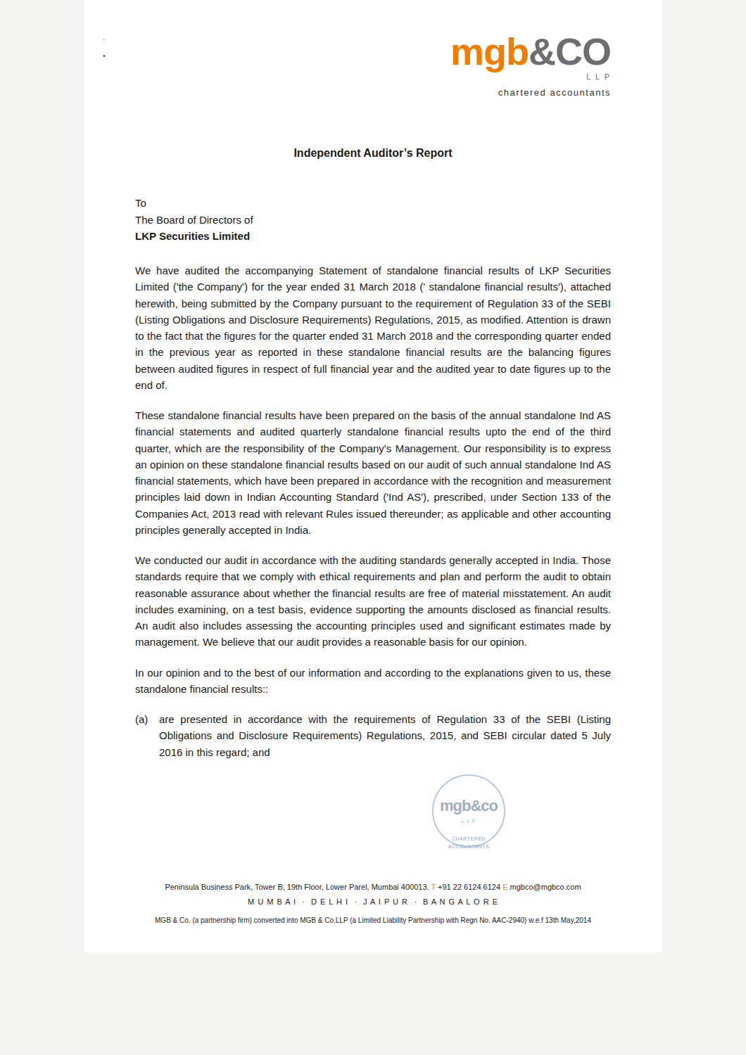.
•
mgb&CO
L L P
chartered accountants
Independent Auditor’s Report
To
The Board of Directors of
LKP Securities Limited
We have audited the accompanying Statement of standalone financial results of LKP Securities Limited ('the Company') for the year ended 31 March 2018 (' standalone financial results'), attached herewith, being submitted by the Company pursuant to the requirement of Regulation 33 of the SEBI (Listing Obligations and Disclosure Requirements) Regulations, 2015, as modified. Attention is drawn to the fact that the figures for the quarter ended 31 March 2018 and the corresponding quarter ended in the previous year as reported in these standalone financial results are the balancing figures between audited figures in respect of full financial year and the audited year to date figures up to the end of.
These standalone financial results have been prepared on the basis of the annual standalone Ind AS financial statements and audited quarterly standalone financial results upto the end of the third quarter, which are the responsibility of the Company's Management. Our responsibility is to express an opinion on these standalone financial results based on our audit of such annual standalone Ind AS financial statements, which have been prepared in accordance with the recognition and measurement principles laid down in Indian Accounting Standard ('Ind AS'), prescribed, under Section 133 of the Companies Act, 2013 read with relevant Rules issued thereunder; as applicable and other accounting principles generally accepted in India.
We conducted our audit in accordance with the auditing standards generally accepted in India. Those standards require that we comply with ethical requirements and plan and perform the audit to obtain reasonable assurance about whether the financial results are free of material misstatement. An audit includes examining, on a test basis, evidence supporting the amounts disclosed as financial results. An audit also includes assessing the accounting principles used and significant estimates made by management. We believe that our audit provides a reasonable basis for our opinion.
In our opinion and to the best of our information and according to the explanations given to us, these standalone financial results::
(a) are presented in accordance with the requirements of Regulation 33 of the SEBI (Listing Obligations and Disclosure Requirements) Regulations, 2015, and SEBI circular dated 5 July 2016 in this regard; and
mgb&co
L L P
CHARTERED ACCOUNTANTS
Peninsula Business Park, Tower B, 19th Floor, Lower Parel, Mumbai 400013. T +91 22 6124 6124 E mgbco@mgbco.com
M U M B A I · D E L H I · J A I P U R · B A N G A L O R E
MGB & Co. (a partnership firm) converted into MGB & Co.LLP (a Limited Liability Partnership with Regn No. AAC-2940) w.e.f 13th May,2014